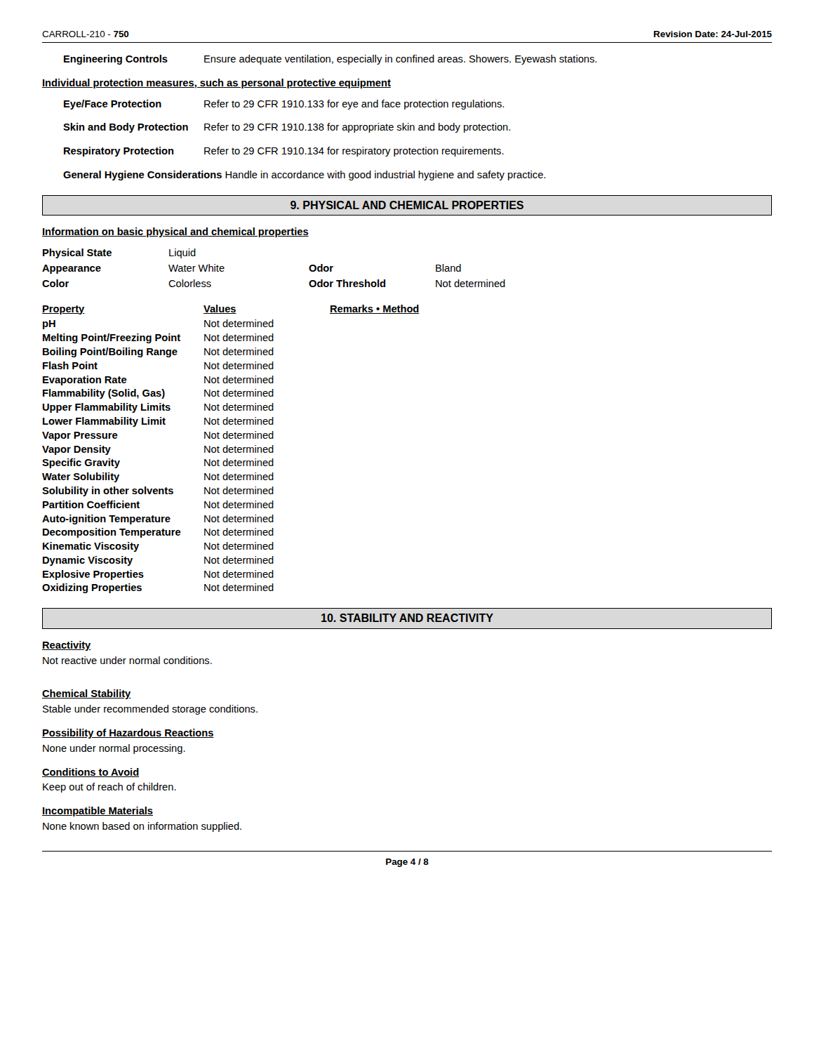CARROLL-210 - 750
Revision Date: 24-Jul-2015
Engineering Controls
Ensure adequate ventilation, especially in confined areas. Showers. Eyewash stations.
Individual protection measures, such as personal protective equipment
Eye/Face Protection
Refer to 29 CFR 1910.133 for eye and face protection regulations.
Skin and Body Protection
Refer to 29 CFR 1910.138 for appropriate skin and body protection.
Respiratory Protection
Refer to 29 CFR 1910.134 for respiratory protection requirements.
General Hygiene Considerations Handle in accordance with good industrial hygiene and safety practice.
9. PHYSICAL AND CHEMICAL PROPERTIES
Information on basic physical and chemical properties
Physical State
Liquid
Appearance
Water White
Odor
Bland
Color
Colorless
Odor Threshold
Not determined
Property
Values
Remarks • Method
pH
Not determined
Melting Point/Freezing Point
Not determined
Boiling Point/Boiling Range
Not determined
Flash Point
Not determined
Evaporation Rate
Not determined
Flammability (Solid, Gas)
Not determined
Upper Flammability Limits
Not determined
Lower Flammability Limit
Not determined
Vapor Pressure
Not determined
Vapor Density
Not determined
Specific Gravity
Not determined
Water Solubility
Not determined
Solubility in other solvents
Not determined
Partition Coefficient
Not determined
Auto-ignition Temperature
Not determined
Decomposition Temperature
Not determined
Kinematic Viscosity
Not determined
Dynamic Viscosity
Not determined
Explosive Properties
Not determined
Oxidizing Properties
Not determined
10. STABILITY AND REACTIVITY
Reactivity
Not reactive under normal conditions.
Chemical Stability
Stable under recommended storage conditions.
Possibility of Hazardous Reactions
None under normal processing.
Conditions to Avoid
Keep out of reach of children.
Incompatible Materials
None known based on information supplied.
Page 4 / 8